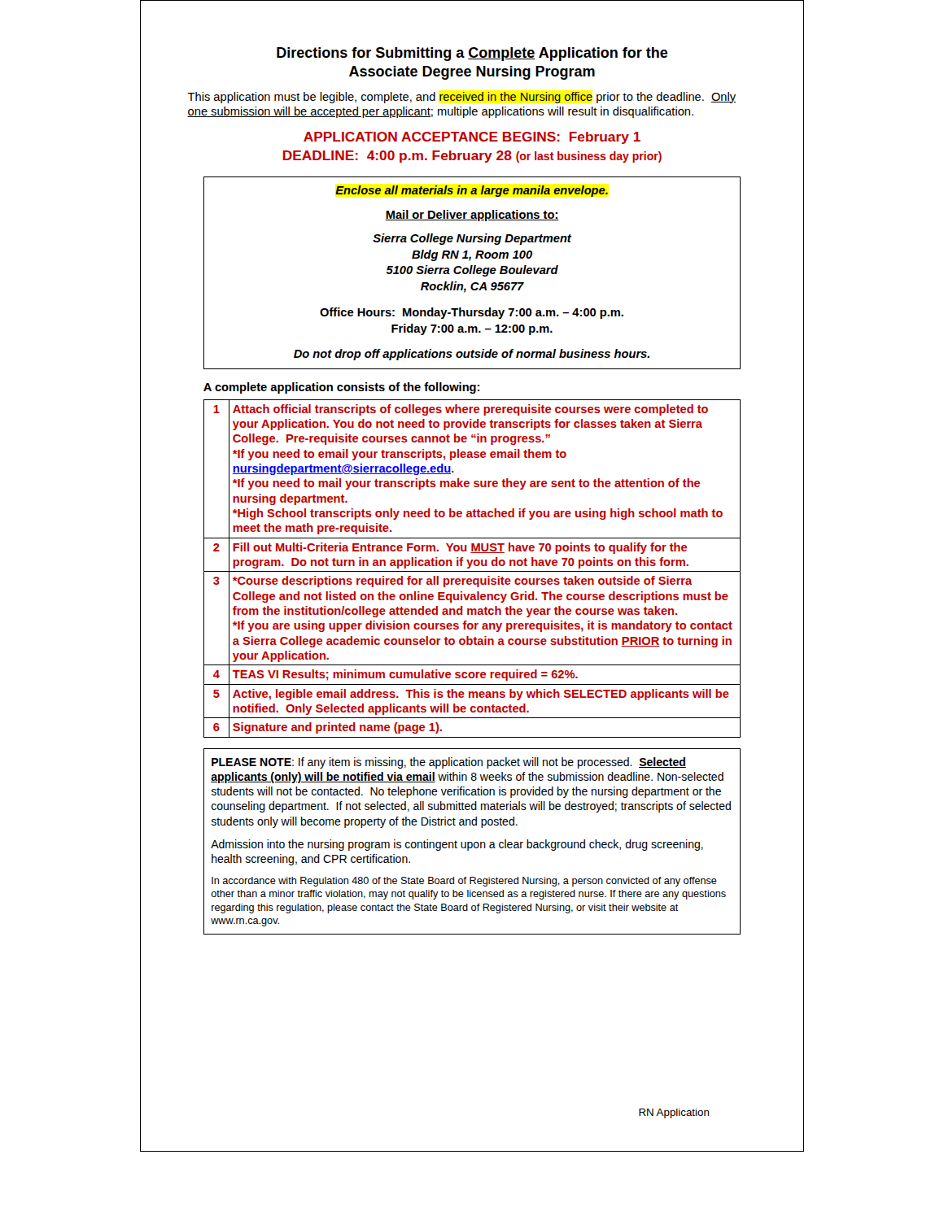Directions for Submitting a Complete Application for the
Associate Degree Nursing Program
This application must be legible, complete, and received in the Nursing office prior to the deadline. Only one submission will be accepted per applicant; multiple applications will result in disqualification.
APPLICATION ACCEPTANCE BEGINS: February 1
DEADLINE: 4:00 p.m. February 28 (or last business day prior)
Enclose all materials in a large manila envelope.
Mail or Deliver applications to:
Sierra College Nursing Department
Bldg RN 1, Room 100
5100 Sierra College Boulevard
Rocklin, CA 95677
Office Hours: Monday-Thursday 7:00 a.m. – 4:00 p.m.
Friday 7:00 a.m. – 12:00 p.m.
Do not drop off applications outside of normal business hours.
A complete application consists of the following:
| 1 | Attach official transcripts of colleges where prerequisite courses were completed to your Application. You do not need to provide transcripts for classes taken at Sierra College. Pre-requisite courses cannot be “in progress.” *If you need to email your transcripts, please email them to nursingdepartment@sierracollege.edu . *If you need to mail your transcripts make sure they are sent to the attention of the nursing department. *High School transcripts only need to be attached if you are using high school math to meet the math pre-requisite. |
| 2 | Fill out Multi-Criteria Entrance Form. You MUST have 70 points to qualify for the program. Do not turn in an application if you do not have 70 points on this form. |
| 3 | *Course descriptions required for all prerequisite courses taken outside of Sierra College and not listed on the online Equivalency Grid. The course descriptions must be from the institution/college attended and match the year the course was taken. *If you are using upper division courses for any prerequisites, it is mandatory to contact a Sierra College academic counselor to obtain a course substitution PRIOR to turning in your Application. |
| 4 | TEAS VI Results; minimum cumulative score required = 62%. |
| 5 | Active, legible email address. This is the means by which SELECTED applicants will be notified. Only Selected applicants will be contacted. |
| 6 | Signature and printed name (page 1). |
PLEASE NOTE: If any item is missing, the application packet will not be processed. Selected applicants (only) will be notified via email within 8 weeks of the submission deadline. Non-selected students will not be contacted. No telephone verification is provided by the nursing department or the counseling department. If not selected, all submitted materials will be destroyed; transcripts of selected students only will become property of the District and posted.
Admission into the nursing program is contingent upon a clear background check, drug screening, health screening, and CPR certification.
In accordance with Regulation 480 of the State Board of Registered Nursing, a person convicted of any offense other than a minor traffic violation, may not qualify to be licensed as a registered nurse. If there are any questions regarding this regulation, please contact the State Board of Registered Nursing, or visit their website at www.rn.ca.gov.
RN Application